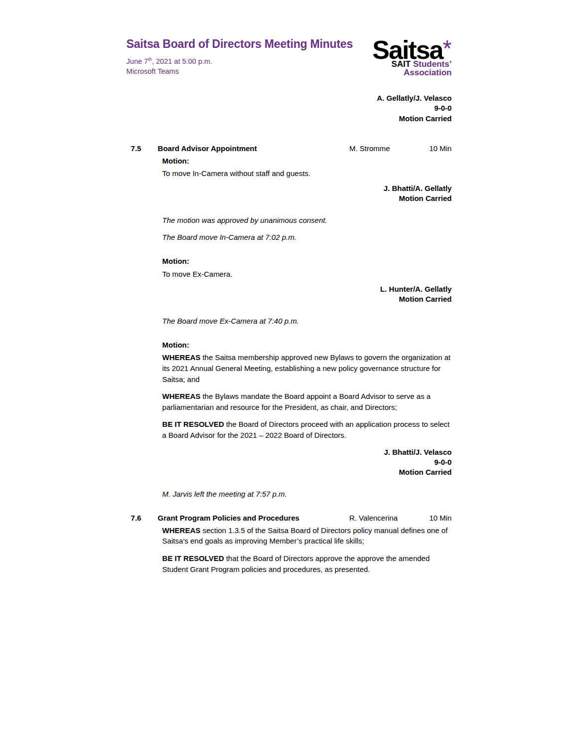Saitsa Board of Directors Meeting Minutes
June 7th, 2021 at 5:00 p.m.
Microsoft Teams
Saitsa*
SAIT Students’ Association
A. Gellatly/J. Velasco 9-0-0 Motion Carried
7.5
Board Advisor Appointment
M. Stromme
10 Min
Motion:
To move In-Camera without staff and guests.
J. Bhatti/A. Gellatly Motion Carried
The motion was approved by unanimous consent.
The Board move In-Camera at 7:02 p.m.
Motion:
To move Ex-Camera.
L. Hunter/A. Gellatly Motion Carried
The Board move Ex-Camera at 7:40 p.m.
Motion:
WHEREAS the Saitsa membership approved new Bylaws to govern the organization at its 2021 Annual General Meeting, establishing a new policy governance structure for Saitsa; and
WHEREAS the Bylaws mandate the Board appoint a Board Advisor to serve as a parliamentarian and resource for the President, as chair, and Directors;
BE IT RESOLVED the Board of Directors proceed with an application process to select a Board Advisor for the 2021 – 2022 Board of Directors.
J. Bhatti/J. Velasco 9-0-0 Motion Carried
M. Jarvis left the meeting at 7:57 p.m.
7.6
Grant Program Policies and Procedures
R. Valencerina
10 Min
WHEREAS section 1.3.5 of the Saitsa Board of Directors policy manual defines one of Saitsa’s end goals as improving Member’s practical life skills;
BE IT RESOLVED that the Board of Directors approve the approve the amended Student Grant Program policies and procedures, as presented.